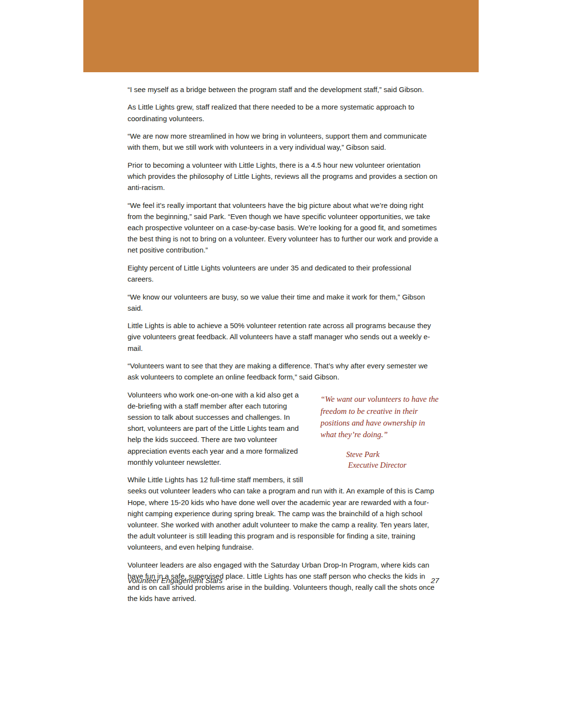“I see myself as a bridge between the program staff and the development staff,” said Gibson.
As Little Lights grew, staff realized that there needed to be a more systematic approach to coordinating volunteers.
“We are now more streamlined in how we bring in volunteers, support them and communicate with them, but we still work with volunteers in a very individual way,” Gibson said.
Prior to becoming a volunteer with Little Lights, there is a 4.5 hour new volunteer orientation which provides the philosophy of Little Lights, reviews all the programs and provides a section on anti-racism.
“We feel it’s really important that volunteers have the big picture about what we’re doing right from the beginning,” said Park. “Even though we have specific volunteer opportunities, we take each prospective volunteer on a case-by-case basis. We’re looking for a good fit, and sometimes the best thing is not to bring on a volunteer. Every volunteer has to further our work and provide a net positive contribution.”
Eighty percent of Little Lights volunteers are under 35 and dedicated to their professional careers.
“We know our volunteers are busy, so we value their time and make it work for them,” Gibson said.
Little Lights is able to achieve a 50% volunteer retention rate across all programs because they give volunteers great feedback. All volunteers have a staff manager who sends out a weekly e-mail.
“Volunteers want to see that they are making a difference. That’s why after every semester we ask volunteers to complete an online feedback form,” said Gibson.
“We want our volunteers to have the freedom to be creative in their positions and have ownership in what they’re doing.”
Steve Park
Executive Director
Volunteers who work one-on-one with a kid also get a de-briefing with a staff member after each tutoring session to talk about successes and challenges. In short, volunteers are part of the Little Lights team and help the kids succeed. There are two volunteer appreciation events each year and a more formalized monthly volunteer newsletter.
While Little Lights has 12 full-time staff members, it still seeks out volunteer leaders who can take a program and run with it. An example of this is Camp Hope, where 15-20 kids who have done well over the academic year are rewarded with a four-night camping experience during spring break. The camp was the brainchild of a high school volunteer. She worked with another adult volunteer to make the camp a reality. Ten years later, the adult volunteer is still leading this program and is responsible for finding a site, training volunteers, and even helping fundraise.
Volunteer leaders are also engaged with the Saturday Urban Drop-In Program, where kids can have fun in a safe, supervised place. Little Lights has one staff person who checks the kids in and is on call should problems arise in the building. Volunteers though, really call the shots once the kids have arrived.
Volunteer Engagement Stars 27